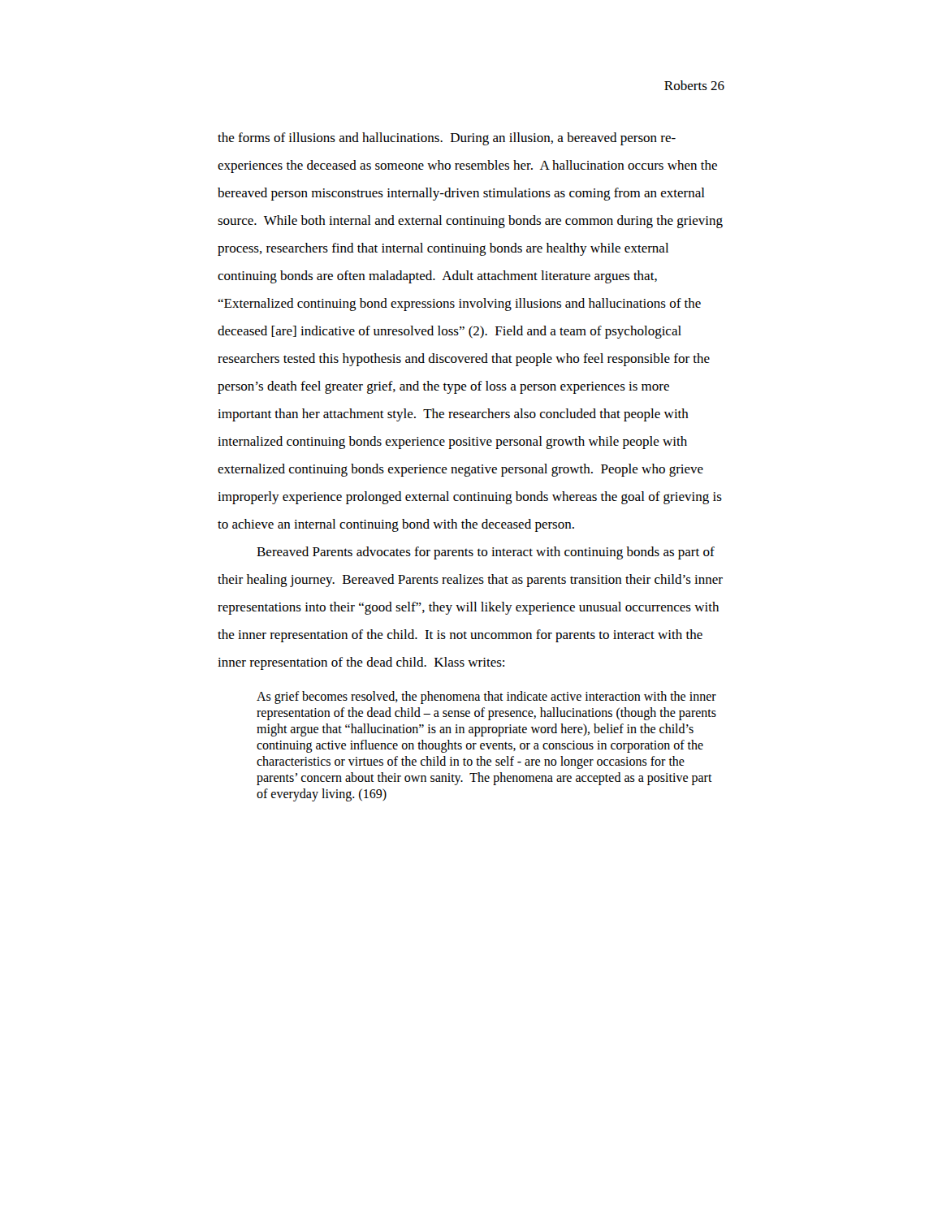Roberts 26
the forms of illusions and hallucinations. During an illusion, a bereaved person re-experiences the deceased as someone who resembles her. A hallucination occurs when the bereaved person misconstrues internally-driven stimulations as coming from an external source. While both internal and external continuing bonds are common during the grieving process, researchers find that internal continuing bonds are healthy while external continuing bonds are often maladapted. Adult attachment literature argues that, “Externalized continuing bond expressions involving illusions and hallucinations of the deceased [are] indicative of unresolved loss” (2). Field and a team of psychological researchers tested this hypothesis and discovered that people who feel responsible for the person’s death feel greater grief, and the type of loss a person experiences is more important than her attachment style. The researchers also concluded that people with internalized continuing bonds experience positive personal growth while people with externalized continuing bonds experience negative personal growth. People who grieve improperly experience prolonged external continuing bonds whereas the goal of grieving is to achieve an internal continuing bond with the deceased person.
Bereaved Parents advocates for parents to interact with continuing bonds as part of their healing journey. Bereaved Parents realizes that as parents transition their child’s inner representations into their “good self”, they will likely experience unusual occurrences with the inner representation of the child. It is not uncommon for parents to interact with the inner representation of the dead child. Klass writes:
As grief becomes resolved, the phenomena that indicate active interaction with the inner representation of the dead child – a sense of presence, hallucinations (though the parents might argue that “hallucination” is an in appropriate word here), belief in the child’s continuing active influence on thoughts or events, or a conscious in corporation of the characteristics or virtues of the child in to the self - are no longer occasions for the parents’ concern about their own sanity. The phenomena are accepted as a positive part of everyday living. (169)